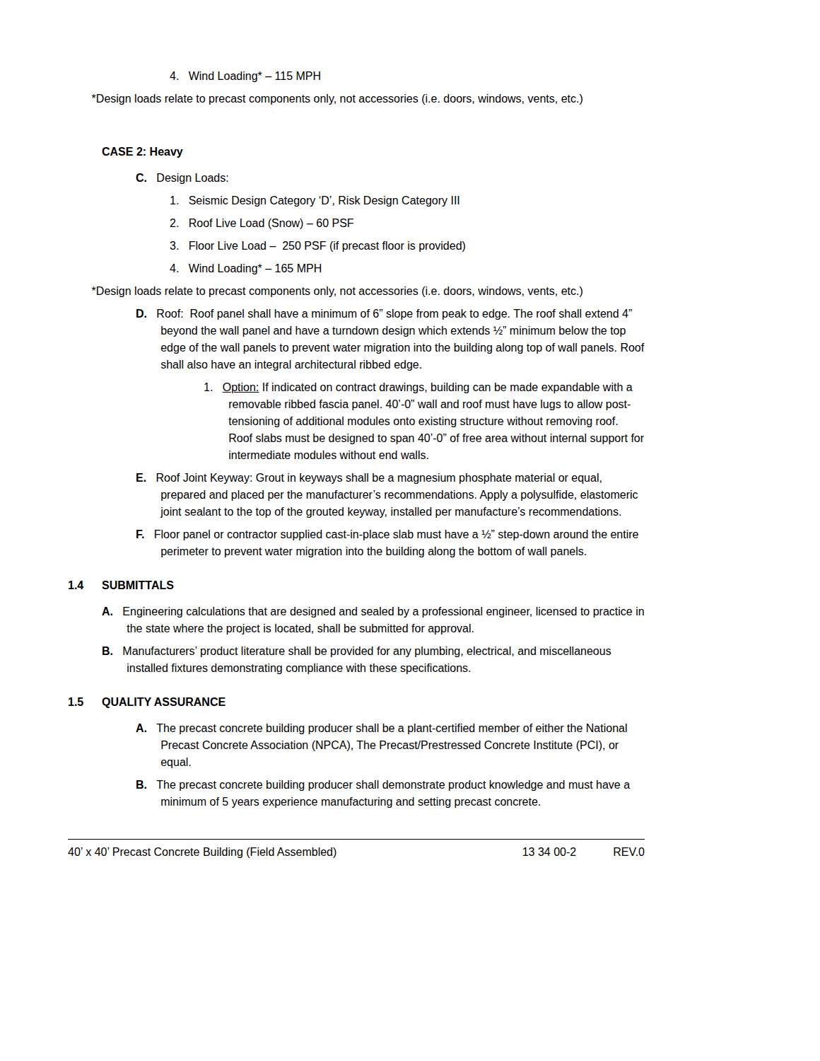4. Wind Loading* – 115 MPH
*Design loads relate to precast components only, not accessories (i.e. doors, windows, vents, etc.)
CASE 2: Heavy
C. Design Loads:
1. Seismic Design Category ‘D’, Risk Design Category III
2. Roof Live Load (Snow) – 60 PSF
3. Floor Live Load – 250 PSF (if precast floor is provided)
4. Wind Loading* – 165 MPH
*Design loads relate to precast components only, not accessories (i.e. doors, windows, vents, etc.)
D. Roof: Roof panel shall have a minimum of 6” slope from peak to edge. The roof shall extend 4” beyond the wall panel and have a turndown design which extends ½” minimum below the top edge of the wall panels to prevent water migration into the building along top of wall panels. Roof shall also have an integral architectural ribbed edge.
1. Option: If indicated on contract drawings, building can be made expandable with a removable ribbed fascia panel. 40’-0” wall and roof must have lugs to allow post-tensioning of additional modules onto existing structure without removing roof. Roof slabs must be designed to span 40’-0” of free area without internal support for intermediate modules without end walls.
E. Roof Joint Keyway: Grout in keyways shall be a magnesium phosphate material or equal, prepared and placed per the manufacturer’s recommendations. Apply a polysulfide, elastomeric joint sealant to the top of the grouted keyway, installed per manufacture’s recommendations.
F. Floor panel or contractor supplied cast-in-place slab must have a ½” step-down around the entire perimeter to prevent water migration into the building along the bottom of wall panels.
1.4 SUBMITTALS
A. Engineering calculations that are designed and sealed by a professional engineer, licensed to practice in the state where the project is located, shall be submitted for approval.
B. Manufacturers’ product literature shall be provided for any plumbing, electrical, and miscellaneous installed fixtures demonstrating compliance with these specifications.
1.5 QUALITY ASSURANCE
A. The precast concrete building producer shall be a plant-certified member of either the National Precast Concrete Association (NPCA), The Precast/Prestressed Concrete Institute (PCI), or equal.
B. The precast concrete building producer shall demonstrate product knowledge and must have a minimum of 5 years experience manufacturing and setting precast concrete.
| 40’ x 40’ Precast Concrete Building (Field Assembled) | 13 34 00-2 | REV.0 |